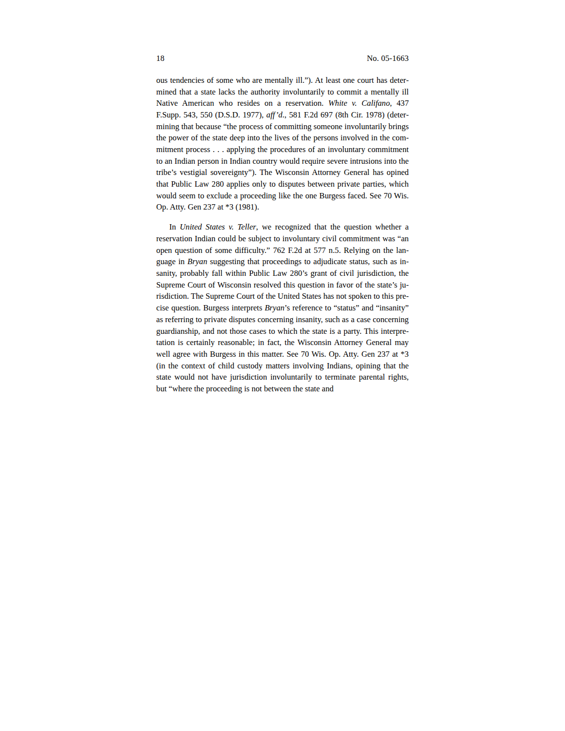18 No. 05-1663
ous tendencies of some who are mentally ill.”). At least one court has determined that a state lacks the authority involuntarily to commit a mentally ill Native American who resides on a reservation. White v. Califano, 437 F.Supp. 543, 550 (D.S.D. 1977), aff’d., 581 F.2d 697 (8th Cir. 1978) (determining that because “the process of committing someone involuntarily brings the power of the state deep into the lives of the persons involved in the commitment process . . . applying the procedures of an involuntary commitment to an Indian person in Indian country would require severe intrusions into the tribe’s vestigial sovereignty”). The Wisconsin Attorney General has opined that Public Law 280 applies only to disputes between private parties, which would seem to exclude a proceeding like the one Burgess faced. See 70 Wis. Op. Atty. Gen 237 at *3 (1981).
In United States v. Teller, we recognized that the question whether a reservation Indian could be subject to involuntary civil commitment was “an open question of some difficulty.” 762 F.2d at 577 n.5. Relying on the language in Bryan suggesting that proceedings to adjudicate status, such as insanity, probably fall within Public Law 280’s grant of civil jurisdiction, the Supreme Court of Wisconsin resolved this question in favor of the state’s jurisdiction. The Supreme Court of the United States has not spoken to this precise question. Burgess interprets Bryan’s reference to “status” and “insanity” as referring to private disputes concerning insanity, such as a case concerning guardianship, and not those cases to which the state is a party. This interpretation is certainly reasonable; in fact, the Wisconsin Attorney General may well agree with Burgess in this matter. See 70 Wis. Op. Atty. Gen 237 at *3 (in the context of child custody matters involving Indians, opining that the state would not have jurisdiction involuntarily to terminate parental rights, but “where the proceeding is not between the state and